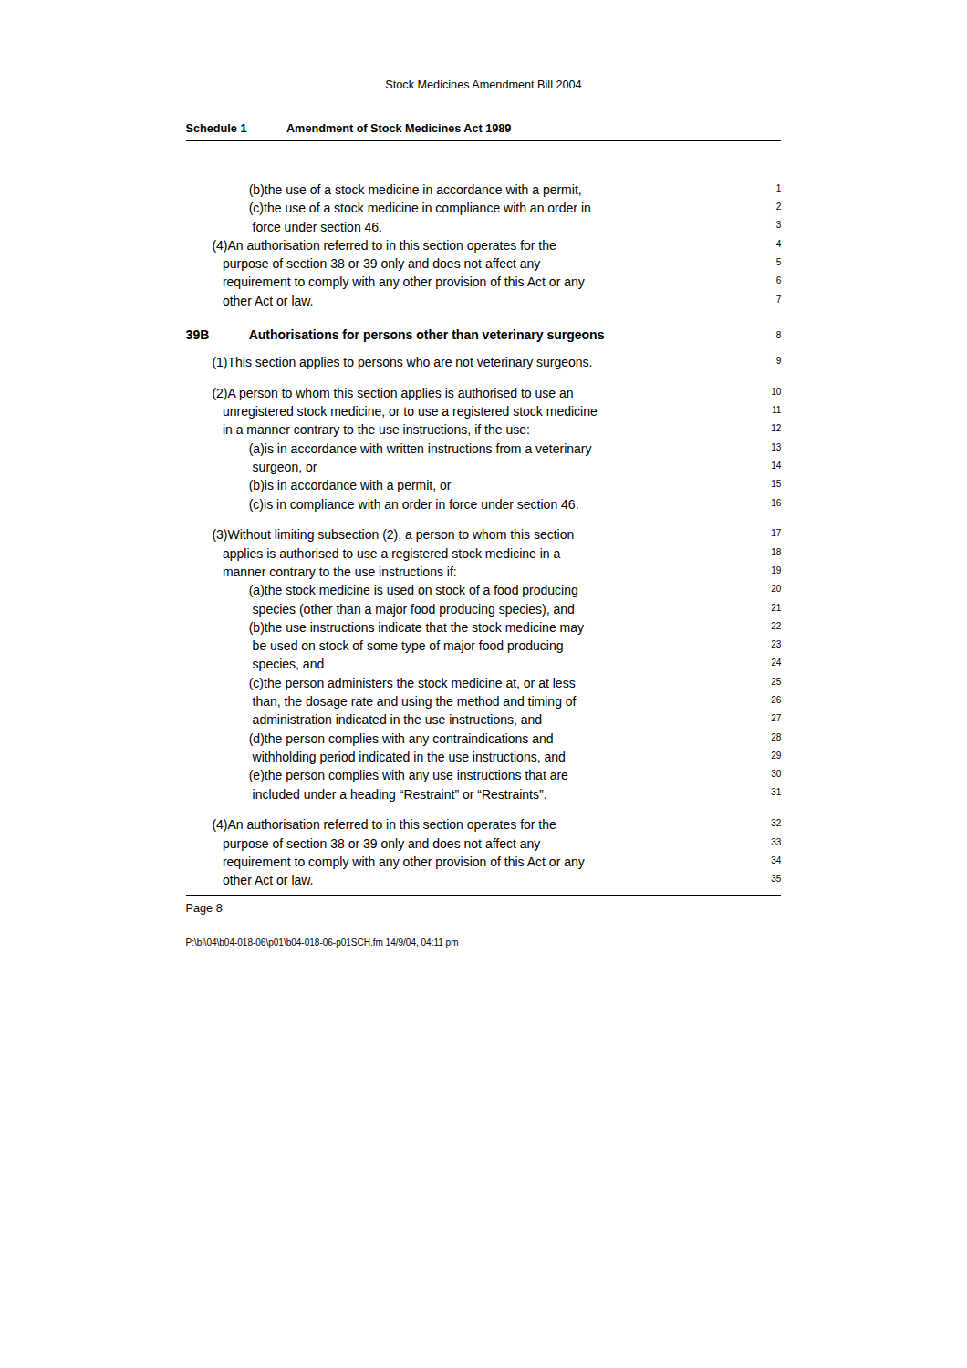Stock Medicines Amendment Bill 2004
Schedule 1
Amendment of Stock Medicines Act 1989
(b)
the use of a stock medicine in accordance with a permit,
1
(c)
the use of a stock medicine in compliance with an order in
2
force under section 46.
3
(4)
An authorisation referred to in this section operates for the
4
purpose of section 38 or 39 only and does not affect any
5
requirement to comply with any other provision of this Act or any
6
other Act or law.
7
39B
Authorisations for persons other than veterinary surgeons
8
(1)
This section applies to persons who are not veterinary surgeons.
9
(2)
A person to whom this section applies is authorised to use an
10
unregistered stock medicine, or to use a registered stock medicine
11
in a manner contrary to the use instructions, if the use:
12
(a)
is in accordance with written instructions from a veterinary
13
surgeon, or
14
(b)
is in accordance with a permit, or
15
(c)
is in compliance with an order in force under section 46.
16
(3)
Without limiting subsection (2), a person to whom this section
17
applies is authorised to use a registered stock medicine in a
18
manner contrary to the use instructions if:
19
(a)
the stock medicine is used on stock of a food producing
20
species (other than a major food producing species), and
21
(b)
the use instructions indicate that the stock medicine may
22
be used on stock of some type of major food producing
23
species, and
24
(c)
the person administers the stock medicine at, or at less
25
than, the dosage rate and using the method and timing of
26
administration indicated in the use instructions, and
27
(d)
the person complies with any contraindications and
28
withholding period indicated in the use instructions, and
29
(e)
the person complies with any use instructions that are
30
included under a heading “Restraint” or “Restraints”.
31
(4)
An authorisation referred to in this section operates for the
32
purpose of section 38 or 39 only and does not affect any
33
requirement to comply with any other provision of this Act or any
34
other Act or law.
35
Page 8
P:\bi\04\b04-018-06\p01\b04-018-06-p01SCH.fm 14/9/04, 04:11 pm